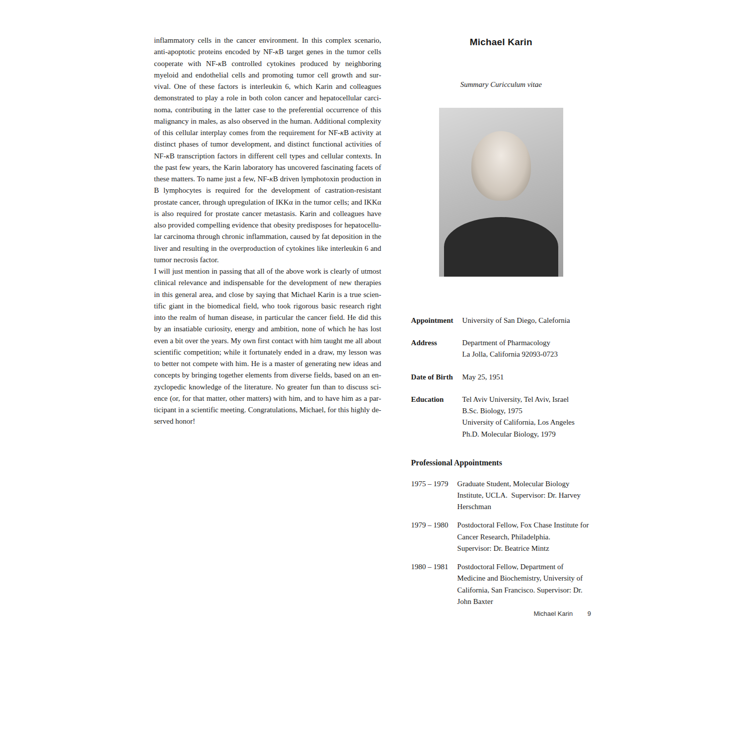inflammatory cells in the cancer environment. In this complex scenario, anti-apoptotic proteins encoded by NF-κ B target genes in the tumor cells cooperate with NF-κ B controlled cytokines produced by neighboring myeloid and endothelial cells and promoting tumor cell growth and survival. One of these factors is interleukin 6, which Karin and colleagues demonstrated to play a role in both colon cancer and hepatocellular carcinoma, contributing in the latter case to the preferential occurrence of this malignancy in males, as also observed in the human. Additional complexity of this cellular interplay comes from the requirement for NF-κ B activity at distinct phases of tumor development, and distinct functional activities of NF-κ B transcription factors in different cell types and cellular contexts. In the past few years, the Karin laboratory has uncovered fascinating facets of these matters. To name just a few, NF-κ B driven lymphotoxin production in B lymphocytes is required for the development of castration-resistant prostate cancer, through upregulation of IKKα in the tumor cells; and IKKα is also required for prostate cancer metastasis. Karin and colleagues have also provided compelling evidence that obesity predisposes for hepatocellular carcinoma through chronic inflammation, caused by fat deposition in the liver and resulting in the overproduction of cytokines like interleukin 6 and tumor necrosis factor.
I will just mention in passing that all of the above work is clearly of utmost clinical relevance and indispensable for the development of new therapies in this general area, and close by saying that Michael Karin is a true scientific giant in the biomedical field, who took rigorous basic research right into the realm of human disease, in particular the cancer field. He did this by an insatiable curiosity, energy and ambition, none of which he has lost even a bit over the years. My own first contact with him taught me all about scientific competition; while it fortunately ended in a draw, my lesson was to better not compete with him. He is a master of generating new ideas and concepts by bringing together elements from diverse fields, based on an enzyclopedic knowledge of the literature. No greater fun than to discuss science (or, for that matter, other matters) with him, and to have him as a participant in a scientific meeting. Congratulations, Michael, for this highly deserved honor!
Michael Karin
Summary Curicculum vitae
| Appointment | University of San Diego, Calefornia |
| Address | Department of Pharmacology La Jolla, California 92093-0723 |
| Date of Birth | May 25, 1951 |
| Education | Tel Aviv University, Tel Aviv, Israel B.Sc. Biology, 1975 University of California, Los Angeles Ph.D. Molecular Biology, 1979 |
Professional Appointments
| 1975 – 1979 | Graduate Student, Molecular Biology Institute, UCLA. Supervisor: Dr. Harvey Herschman |
| 1979 – 1980 | Postdoctoral Fellow, Fox Chase Institute for Cancer Research, Philadelphia. Supervisor: Dr. Beatrice Mintz |
| 1980 – 1981 | Postdoctoral Fellow, Department of Medicine and Biochemistry, University of California, San Francisco. Supervisor: Dr. John Baxter |
Michael Karin 9